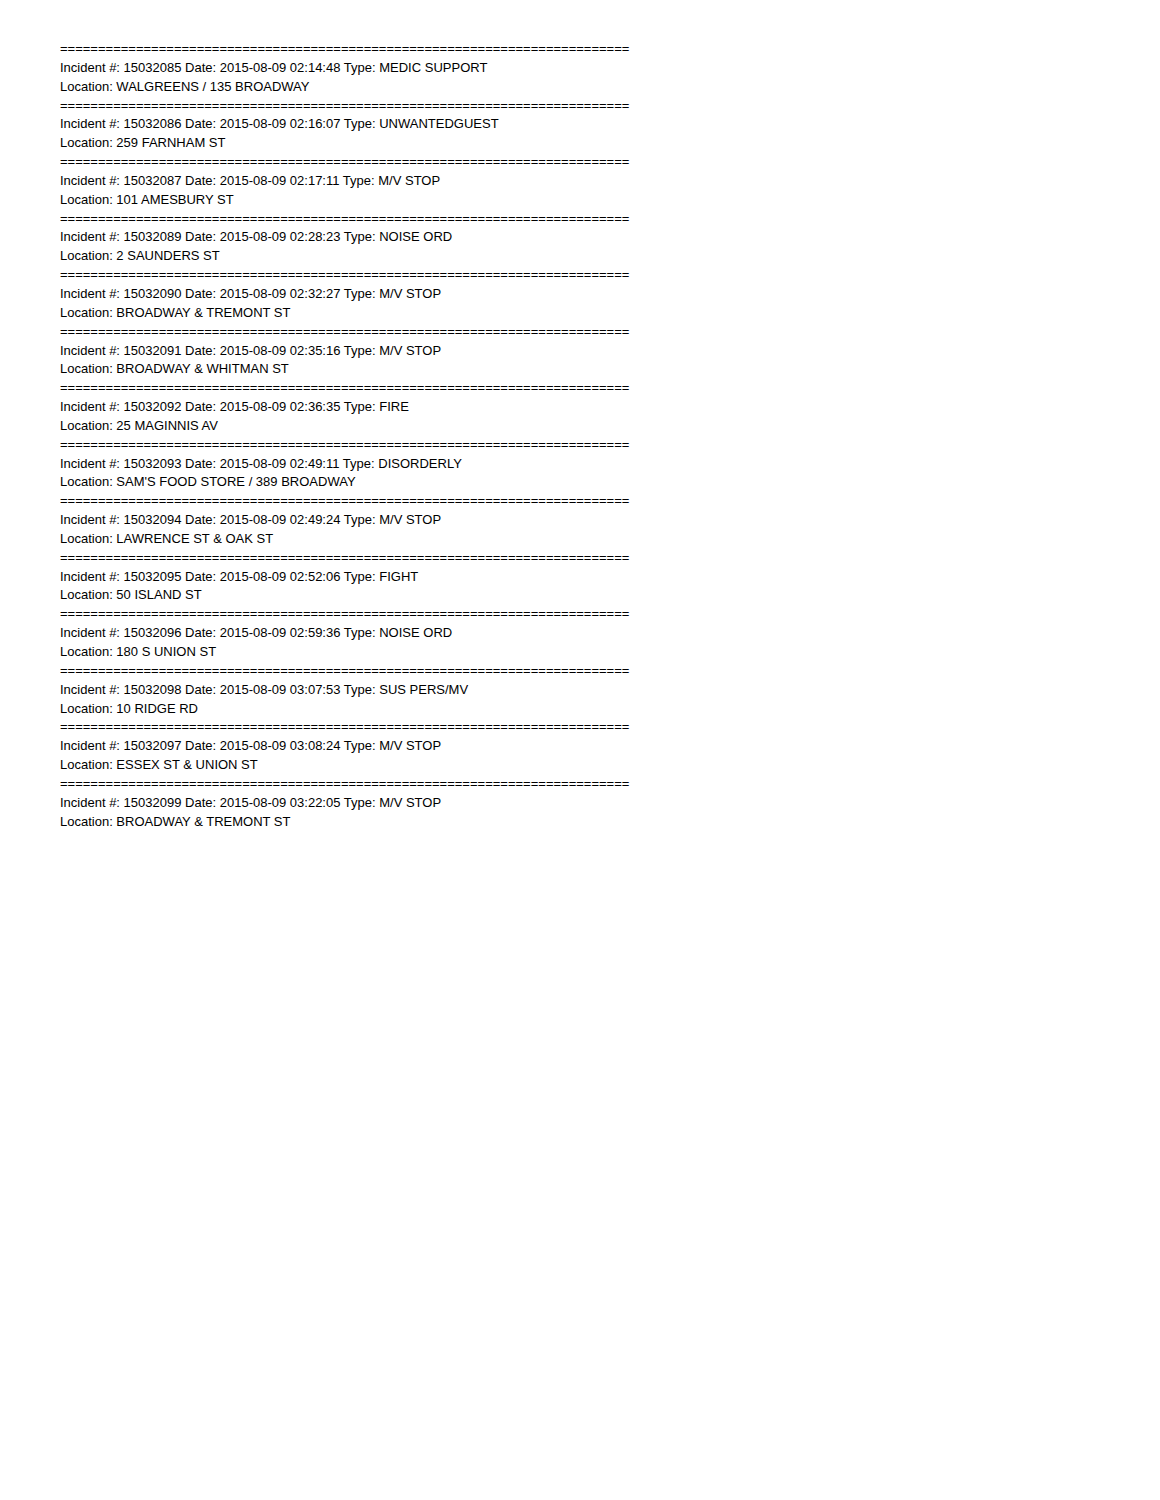===========================================================================
Incident #: 15032085 Date: 2015-08-09 02:14:48 Type: MEDIC SUPPORT
Location: WALGREENS / 135 BROADWAY
===========================================================================
Incident #: 15032086 Date: 2015-08-09 02:16:07 Type: UNWANTEDGUEST
Location: 259 FARNHAM ST
===========================================================================
Incident #: 15032087 Date: 2015-08-09 02:17:11 Type: M/V STOP
Location: 101 AMESBURY ST
===========================================================================
Incident #: 15032089 Date: 2015-08-09 02:28:23 Type: NOISE ORD
Location: 2 SAUNDERS ST
===========================================================================
Incident #: 15032090 Date: 2015-08-09 02:32:27 Type: M/V STOP
Location: BROADWAY & TREMONT ST
===========================================================================
Incident #: 15032091 Date: 2015-08-09 02:35:16 Type: M/V STOP
Location: BROADWAY & WHITMAN ST
===========================================================================
Incident #: 15032092 Date: 2015-08-09 02:36:35 Type: FIRE
Location: 25 MAGINNIS AV
===========================================================================
Incident #: 15032093 Date: 2015-08-09 02:49:11 Type: DISORDERLY
Location: SAM'S FOOD STORE / 389 BROADWAY
===========================================================================
Incident #: 15032094 Date: 2015-08-09 02:49:24 Type: M/V STOP
Location: LAWRENCE ST & OAK ST
===========================================================================
Incident #: 15032095 Date: 2015-08-09 02:52:06 Type: FIGHT
Location: 50 ISLAND ST
===========================================================================
Incident #: 15032096 Date: 2015-08-09 02:59:36 Type: NOISE ORD
Location: 180 S UNION ST
===========================================================================
Incident #: 15032098 Date: 2015-08-09 03:07:53 Type: SUS PERS/MV
Location: 10 RIDGE RD
===========================================================================
Incident #: 15032097 Date: 2015-08-09 03:08:24 Type: M/V STOP
Location: ESSEX ST & UNION ST
===========================================================================
Incident #: 15032099 Date: 2015-08-09 03:22:05 Type: M/V STOP
Location: BROADWAY & TREMONT ST